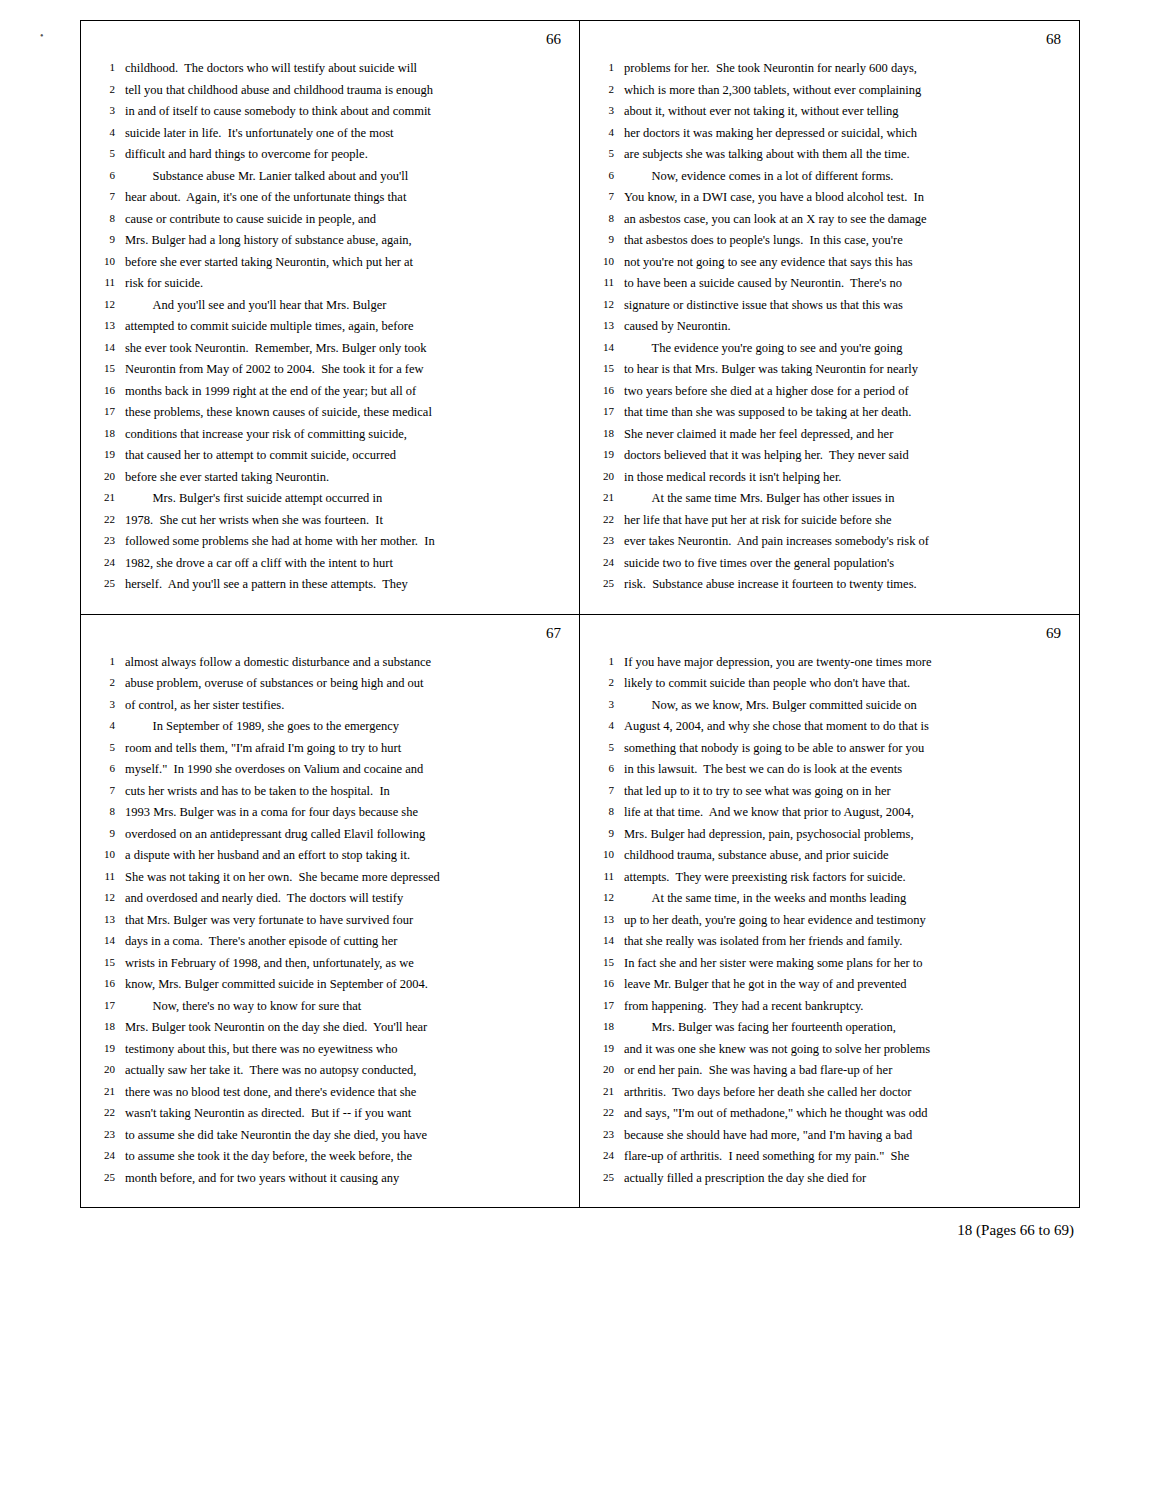•
66
childhood. The doctors who will testify about suicide will
tell you that childhood abuse and childhood trauma is enough
in and of itself to cause somebody to think about and commit
suicide later in life. It's unfortunately one of the most
difficult and hard things to overcome for people.
Substance abuse Mr. Lanier talked about and you'll
hear about. Again, it's one of the unfortunate things that
cause or contribute to cause suicide in people, and
Mrs. Bulger had a long history of substance abuse, again,
before she ever started taking Neurontin, which put her at
risk for suicide.
And you'll see and you'll hear that Mrs. Bulger
attempted to commit suicide multiple times, again, before
she ever took Neurontin. Remember, Mrs. Bulger only took
Neurontin from May of 2002 to 2004. She took it for a few
months back in 1999 right at the end of the year; but all of
these problems, these known causes of suicide, these medical
conditions that increase your risk of committing suicide,
that caused her to attempt to commit suicide, occurred
before she ever started taking Neurontin.
Mrs. Bulger's first suicide attempt occurred in
1978. She cut her wrists when she was fourteen. It
followed some problems she had at home with her mother. In
1982, she drove a car off a cliff with the intent to hurt
herself. And you'll see a pattern in these attempts. They
68
problems for her. She took Neurontin for nearly 600 days,
which is more than 2,300 tablets, without ever complaining
about it, without ever not taking it, without ever telling
her doctors it was making her depressed or suicidal, which
are subjects she was talking about with them all the time.
Now, evidence comes in a lot of different forms.
You know, in a DWI case, you have a blood alcohol test. In
an asbestos case, you can look at an X ray to see the damage
that asbestos does to people's lungs. In this case, you're
not you're not going to see any evidence that says this has
to have been a suicide caused by Neurontin. There's no
signature or distinctive issue that shows us that this was
caused by Neurontin.
The evidence you're going to see and you're going
to hear is that Mrs. Bulger was taking Neurontin for nearly
two years before she died at a higher dose for a period of
that time than she was supposed to be taking at her death.
She never claimed it made her feel depressed, and her
doctors believed that it was helping her. They never said
in those medical records it isn't helping her.
At the same time Mrs. Bulger has other issues in
her life that have put her at risk for suicide before she
ever takes Neurontin. And pain increases somebody's risk of
suicide two to five times over the general population's
risk. Substance abuse increase it fourteen to twenty times.
67
almost always follow a domestic disturbance and a substance
abuse problem, overuse of substances or being high and out
of control, as her sister testifies.
In September of 1989, she goes to the emergency
room and tells them, "I'm afraid I'm going to try to hurt
myself." In 1990 she overdoses on Valium and cocaine and
cuts her wrists and has to be taken to the hospital. In
1993 Mrs. Bulger was in a coma for four days because she
overdosed on an antidepressant drug called Elavil following
a dispute with her husband and an effort to stop taking it.
She was not taking it on her own. She became more depressed
and overdosed and nearly died. The doctors will testify
that Mrs. Bulger was very fortunate to have survived four
days in a coma. There's another episode of cutting her
wrists in February of 1998, and then, unfortunately, as we
know, Mrs. Bulger committed suicide in September of 2004.
Now, there's no way to know for sure that
Mrs. Bulger took Neurontin on the day she died. You'll hear
testimony about this, but there was no eyewitness who
actually saw her take it. There was no autopsy conducted,
there was no blood test done, and there's evidence that she
wasn't taking Neurontin as directed. But if -- if you want
to assume she did take Neurontin the day she died, you have
to assume she took it the day before, the week before, the
month before, and for two years without it causing any
69
If you have major depression, you are twenty-one times more
likely to commit suicide than people who don't have that.
Now, as we know, Mrs. Bulger committed suicide on
August 4, 2004, and why she chose that moment to do that is
something that nobody is going to be able to answer for you
in this lawsuit. The best we can do is look at the events
that led up to it to try to see what was going on in her
life at that time. And we know that prior to August, 2004,
Mrs. Bulger had depression, pain, psychosocial problems,
childhood trauma, substance abuse, and prior suicide
attempts. They were preexisting risk factors for suicide.
At the same time, in the weeks and months leading
up to her death, you're going to hear evidence and testimony
that she really was isolated from her friends and family.
In fact she and her sister were making some plans for her to
leave Mr. Bulger that he got in the way of and prevented
from happening. They had a recent bankruptcy.
Mrs. Bulger was facing her fourteenth operation,
and it was one she knew was not going to solve her problems
or end her pain. She was having a bad flare-up of her
arthritis. Two days before her death she called her doctor
and says, "I'm out of methadone," which he thought was odd
because she should have had more, "and I'm having a bad
flare-up of arthritis. I need something for my pain." She
actually filled a prescription the day she died for
18 (Pages 66 to 69)